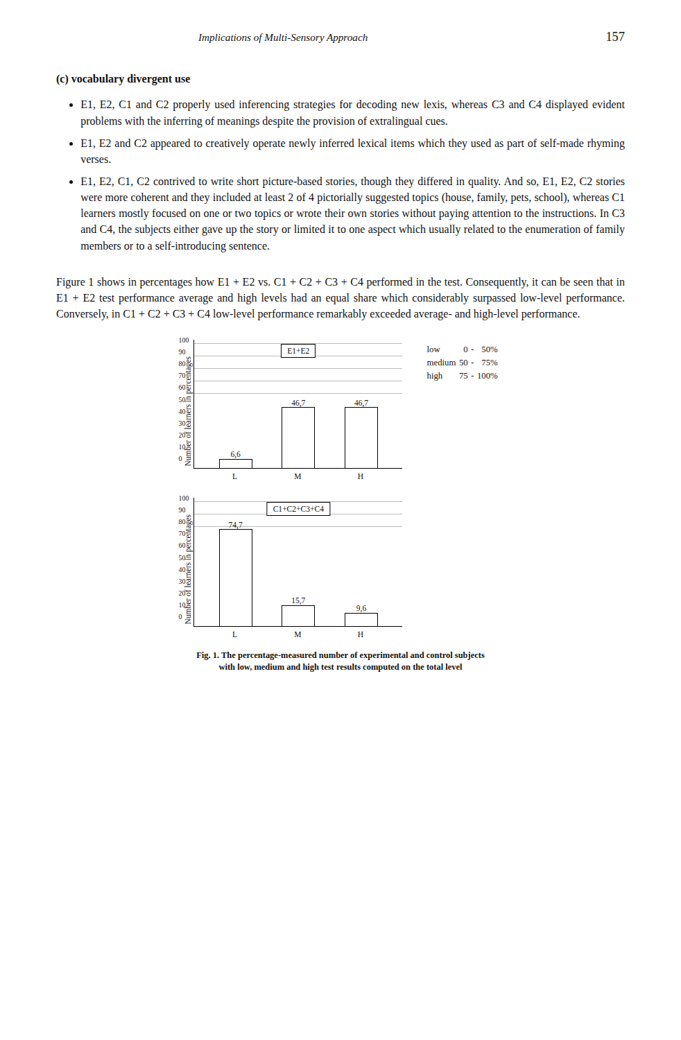Implications of Multi-Sensory Approach 157
(c) vocabulary divergent use
E1, E2, C1 and C2 properly used inferencing strategies for decoding new lexis, whereas C3 and C4 displayed evident problems with the inferring of meanings despite the provision of extralingual cues.
E1, E2 and C2 appeared to creatively operate newly inferred lexical items which they used as part of self-made rhyming verses.
E1, E2, C1, C2 contrived to write short picture-based stories, though they differed in quality. And so, E1, E2, C2 stories were more coherent and they included at least 2 of 4 pictorially suggested topics (house, family, pets, school), whereas C1 learners mostly focused on one or two topics or wrote their own stories without paying attention to the instructions. In C3 and C4, the subjects either gave up the story or limited it to one aspect which usually related to the enumeration of family members or to a self-introducing sentence.
Figure 1 shows in percentages how E1 + E2 vs. C1 + C2 + C3 + C4 performed in the test. Consequently, it can be seen that in E1 + E2 test performance average and high levels had an equal share which considerably surpassed low-level performance. Conversely, in C1 + C2 + C3 + C4 low-level performance remarkably exceeded average- and high-level performance.
Number of learners in percentages
100908070 60504030 20100
E1+E2
6,6
46,7
46,7
LMH
Number of learners in percentages
100908070 60504030 20100
C1+C2+C3+C4
74,7
15,7
9,6
LMH
| low | 0 | - | 50% |
| medium | 50 | - | 75% |
| high | 75 | - | 100% |
Fig. 1. The percentage-measured number of experimental and control subjects
with low, medium and high test results computed on the total level